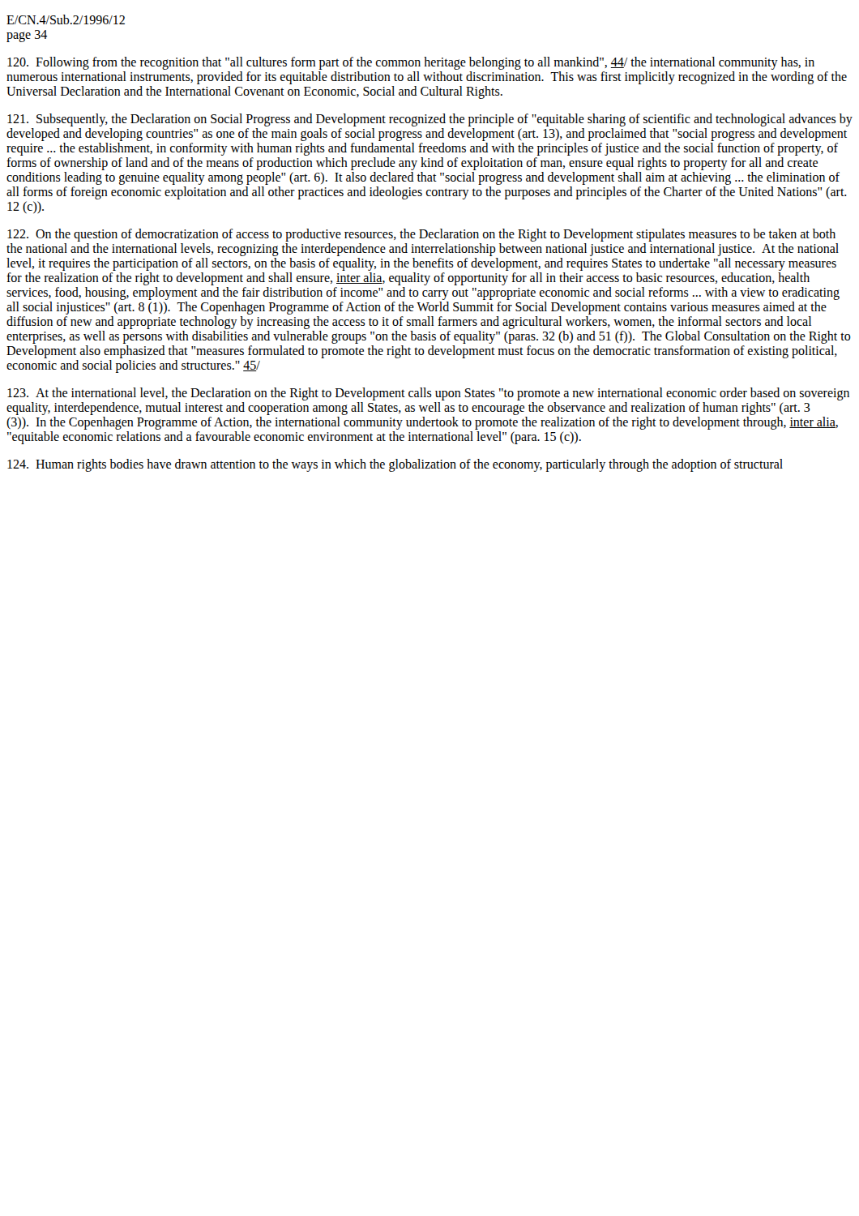E/CN.4/Sub.2/1996/12
page 34
120. Following from the recognition that "all cultures form part of the common heritage belonging to all mankind", 44/ the international community has, in numerous international instruments, provided for its equitable distribution to all without discrimination. This was first implicitly recognized in the wording of the Universal Declaration and the International Covenant on Economic, Social and Cultural Rights.
121. Subsequently, the Declaration on Social Progress and Development recognized the principle of "equitable sharing of scientific and technological advances by developed and developing countries" as one of the main goals of social progress and development (art. 13), and proclaimed that "social progress and development require ... the establishment, in conformity with human rights and fundamental freedoms and with the principles of justice and the social function of property, of forms of ownership of land and of the means of production which preclude any kind of exploitation of man, ensure equal rights to property for all and create conditions leading to genuine equality among people" (art. 6). It also declared that "social progress and development shall aim at achieving ... the elimination of all forms of foreign economic exploitation and all other practices and ideologies contrary to the purposes and principles of the Charter of the United Nations" (art. 12 (c)).
122. On the question of democratization of access to productive resources, the Declaration on the Right to Development stipulates measures to be taken at both the national and the international levels, recognizing the interdependence and interrelationship between national justice and international justice. At the national level, it requires the participation of all sectors, on the basis of equality, in the benefits of development, and requires States to undertake "all necessary measures for the realization of the right to development and shall ensure, inter alia, equality of opportunity for all in their access to basic resources, education, health services, food, housing, employment and the fair distribution of income" and to carry out "appropriate economic and social reforms ... with a view to eradicating all social injustices" (art. 8 (1)). The Copenhagen Programme of Action of the World Summit for Social Development contains various measures aimed at the diffusion of new and appropriate technology by increasing the access to it of small farmers and agricultural workers, women, the informal sectors and local enterprises, as well as persons with disabilities and vulnerable groups "on the basis of equality" (paras. 32 (b) and 51 (f)). The Global Consultation on the Right to Development also emphasized that "measures formulated to promote the right to development must focus on the democratic transformation of existing political, economic and social policies and structures." 45/
123. At the international level, the Declaration on the Right to Development calls upon States "to promote a new international economic order based on sovereign equality, interdependence, mutual interest and cooperation among all States, as well as to encourage the observance and realization of human rights" (art. 3 (3)). In the Copenhagen Programme of Action, the international community undertook to promote the realization of the right to development through, inter alia, "equitable economic relations and a favourable economic environment at the international level" (para. 15 (c)).
124. Human rights bodies have drawn attention to the ways in which the globalization of the economy, particularly through the adoption of structural